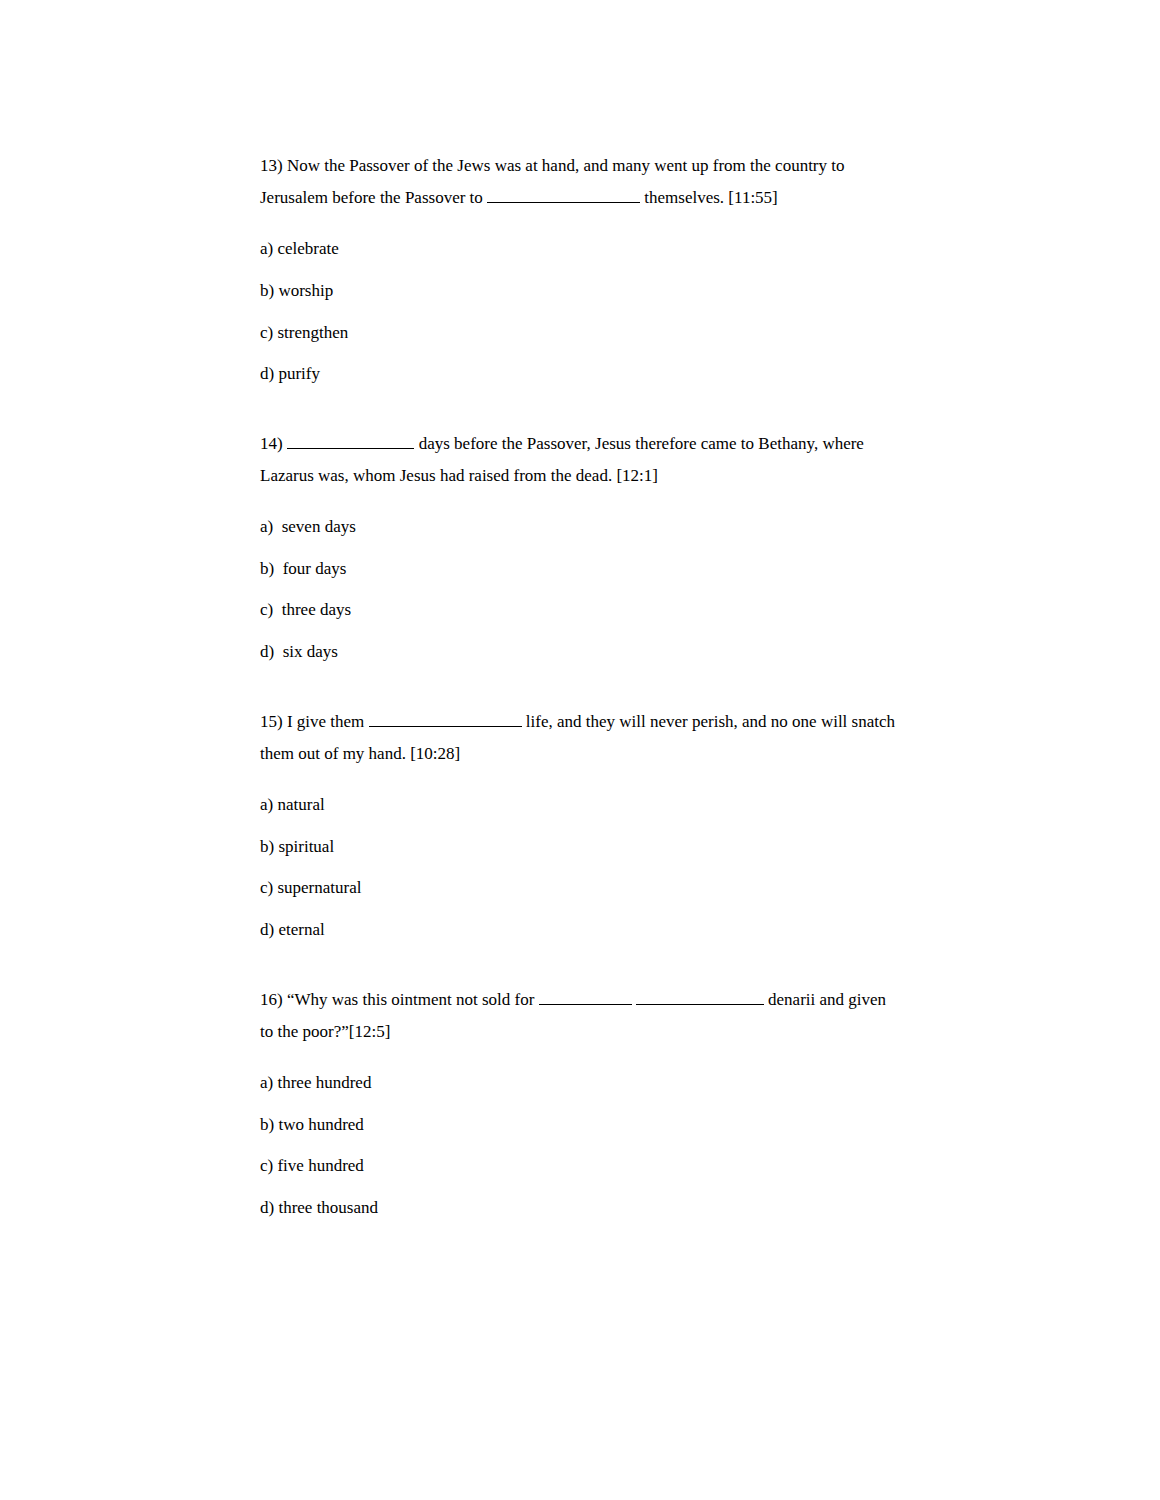13) Now the Passover of the Jews was at hand, and many went up from the country to Jerusalem before the Passover to themselves. [11:55]
a) celebrate
b) worship
c) strengthen
d) purify
14) days before the Passover, Jesus therefore came to Bethany, where Lazarus was, whom Jesus had raised from the dead. [12:1]
a) seven days
b) four days
c) three days
d) six days
15) I give them life, and they will never perish, and no one will snatch them out of my hand. [10:28]
a) natural
b) spiritual
c) supernatural
d) eternal
16) “Why was this ointment not sold for denarii and given to the poor?”[12:5]
a) three hundred
b) two hundred
c) five hundred
d) three thousand